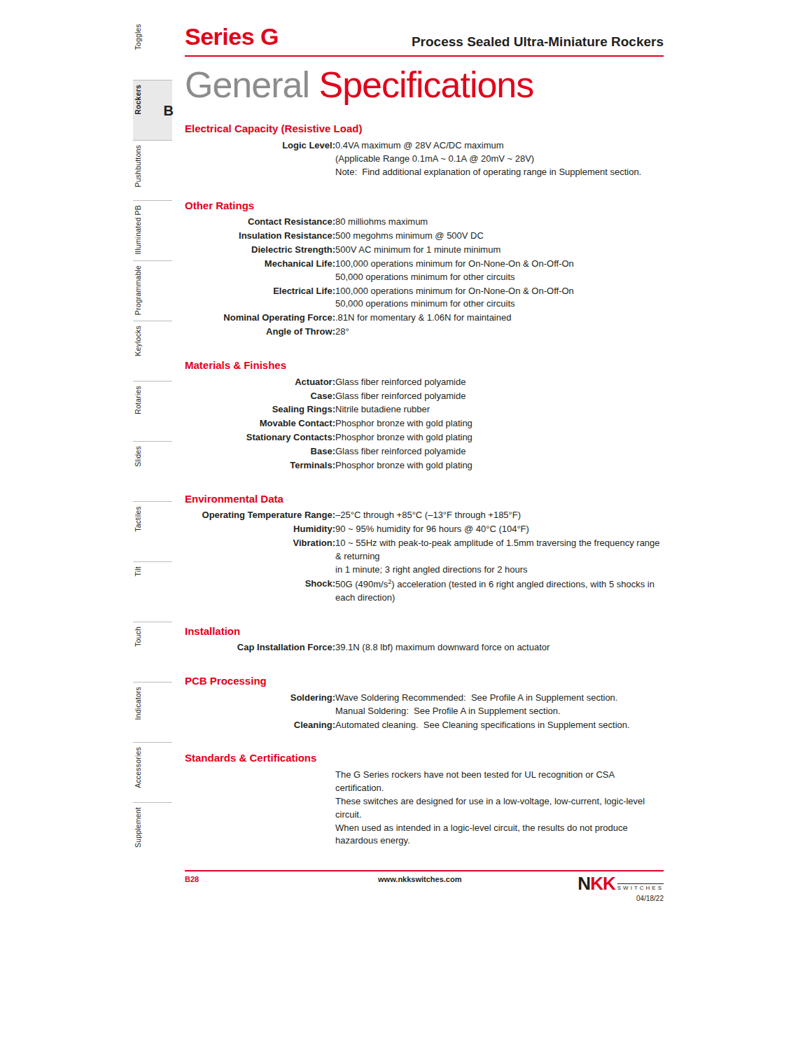Toggles
Rockers B
Pushbuttons
Illuminated PB
Programmable
Keylocks
Rotaries
Slides
Tactiles
Tilt
Touch
Indicators
Accessories
Supplement
Series G
Process Sealed Ultra-Miniature Rockers
General Specifications
Electrical Capacity (Resistive Load)
| Logic Level: | 0.4VA maximum @ 28V AC/DC maximum (Applicable Range 0.1mA ~ 0.1A @ 20mV ~ 28V) Note: Find additional explanation of operating range in Supplement section. |
Other Ratings
| Contact Resistance: | 80 milliohms maximum |
| Insulation Resistance: | 500 megohms minimum @ 500V DC |
| Dielectric Strength: | 500V AC minimum for 1 minute minimum |
| Mechanical Life: | 100,000 operations minimum for On-None-On & On-Off-On 50,000 operations minimum for other circuits |
| Electrical Life: | 100,000 operations minimum for On-None-On & On-Off-On 50,000 operations minimum for other circuits |
| Nominal Operating Force: | .81N for momentary & 1.06N for maintained |
| Angle of Throw: | 28° |
Materials & Finishes
| Actuator: | Glass fiber reinforced polyamide |
| Case: | Glass fiber reinforced polyamide |
| Sealing Rings: | Nitrile butadiene rubber |
| Movable Contact: | Phosphor bronze with gold plating |
| Stationary Contacts: | Phosphor bronze with gold plating |
| Base: | Glass fiber reinforced polyamide |
| Terminals: | Phosphor bronze with gold plating |
Environmental Data
| Operating Temperature Range: | –25°C through +85°C (–13°F through +185°F) |
| Humidity: | 90 ~ 95% humidity for 96 hours @ 40°C (104°F) |
| Vibration: | 10 ~ 55Hz with peak-to-peak amplitude of 1.5mm traversing the frequency range & returning in 1 minute; 3 right angled directions for 2 hours |
| Shock: | 50G (490m/s 2 ) acceleration (tested in 6 right angled directions, with 5 shocks in each direction) |
Installation
| Cap Installation Force: | 39.1N (8.8 lbf) maximum downward force on actuator |
PCB Processing
| Soldering: | Wave Soldering Recommended: See Profile A in Supplement section. Manual Soldering: See Profile A in Supplement section. |
| Cleaning: | Automated cleaning. See Cleaning specifications in Supplement section. |
Standards & Certifications
The G Series rockers have not been tested for UL recognition or CSA certification.
These switches are designed for use in a low-voltage, low-current, logic-level circuit.
When used as intended in a logic-level circuit, the results do not produce hazardous energy.
B28 www.nkkswitches.com NKK SWITCHES
04/18/22